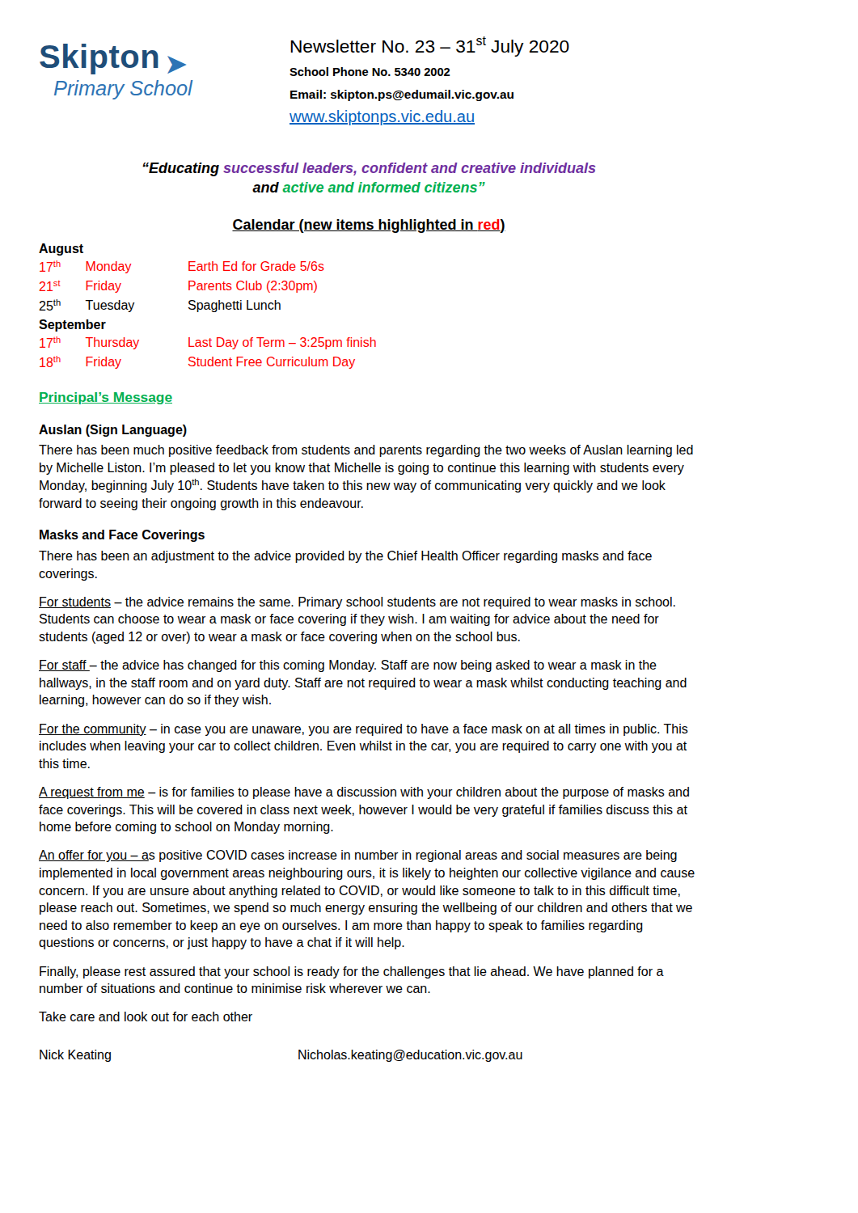Skipton ➤
Primary School
Newsletter No. 23 – 31st July 2020
School Phone No. 5340 2002
Email: skipton.ps@edumail.vic.gov.au
www.skiptonps.vic.edu.au
“Educating successful leaders, confident and creative individuals
and active and informed citizens”
Calendar (new items highlighted in red)
| August |
| 17 th | Monday | Earth Ed for Grade 5/6s |
| 21 st | Friday | Parents Club (2:30pm) |
| 25 th | Tuesday | Spaghetti Lunch |
| September |
| 17 th | Thursday | Last Day of Term – 3:25pm finish |
| 18 th | Friday | Student Free Curriculum Day |
Principal’s Message
Auslan (Sign Language)
There has been much positive feedback from students and parents regarding the two weeks of Auslan learning led by Michelle Liston. I’m pleased to let you know that Michelle is going to continue this learning with students every Monday, beginning July 10th. Students have taken to this new way of communicating very quickly and we look forward to seeing their ongoing growth in this endeavour.
Masks and Face Coverings
There has been an adjustment to the advice provided by the Chief Health Officer regarding masks and face coverings.
For students – the advice remains the same. Primary school students are not required to wear masks in school. Students can choose to wear a mask or face covering if they wish. I am waiting for advice about the need for students (aged 12 or over) to wear a mask or face covering when on the school bus.
For staff – the advice has changed for this coming Monday. Staff are now being asked to wear a mask in the hallways, in the staff room and on yard duty. Staff are not required to wear a mask whilst conducting teaching and learning, however can do so if they wish.
For the community – in case you are unaware, you are required to have a face mask on at all times in public. This includes when leaving your car to collect children. Even whilst in the car, you are required to carry one with you at this time.
A request from me – is for families to please have a discussion with your children about the purpose of masks and face coverings. This will be covered in class next week, however I would be very grateful if families discuss this at home before coming to school on Monday morning.
An offer for you – as positive COVID cases increase in number in regional areas and social measures are being implemented in local government areas neighbouring ours, it is likely to heighten our collective vigilance and cause concern. If you are unsure about anything related to COVID, or would like someone to talk to in this difficult time, please reach out. Sometimes, we spend so much energy ensuring the wellbeing of our children and others that we need to also remember to keep an eye on ourselves. I am more than happy to speak to families regarding questions or concerns, or just happy to have a chat if it will help.
Finally, please rest assured that your school is ready for the challenges that lie ahead. We have planned for a number of situations and continue to minimise risk wherever we can.
Take care and look out for each other
Nick Keating Nicholas.keating@education.vic.gov.au